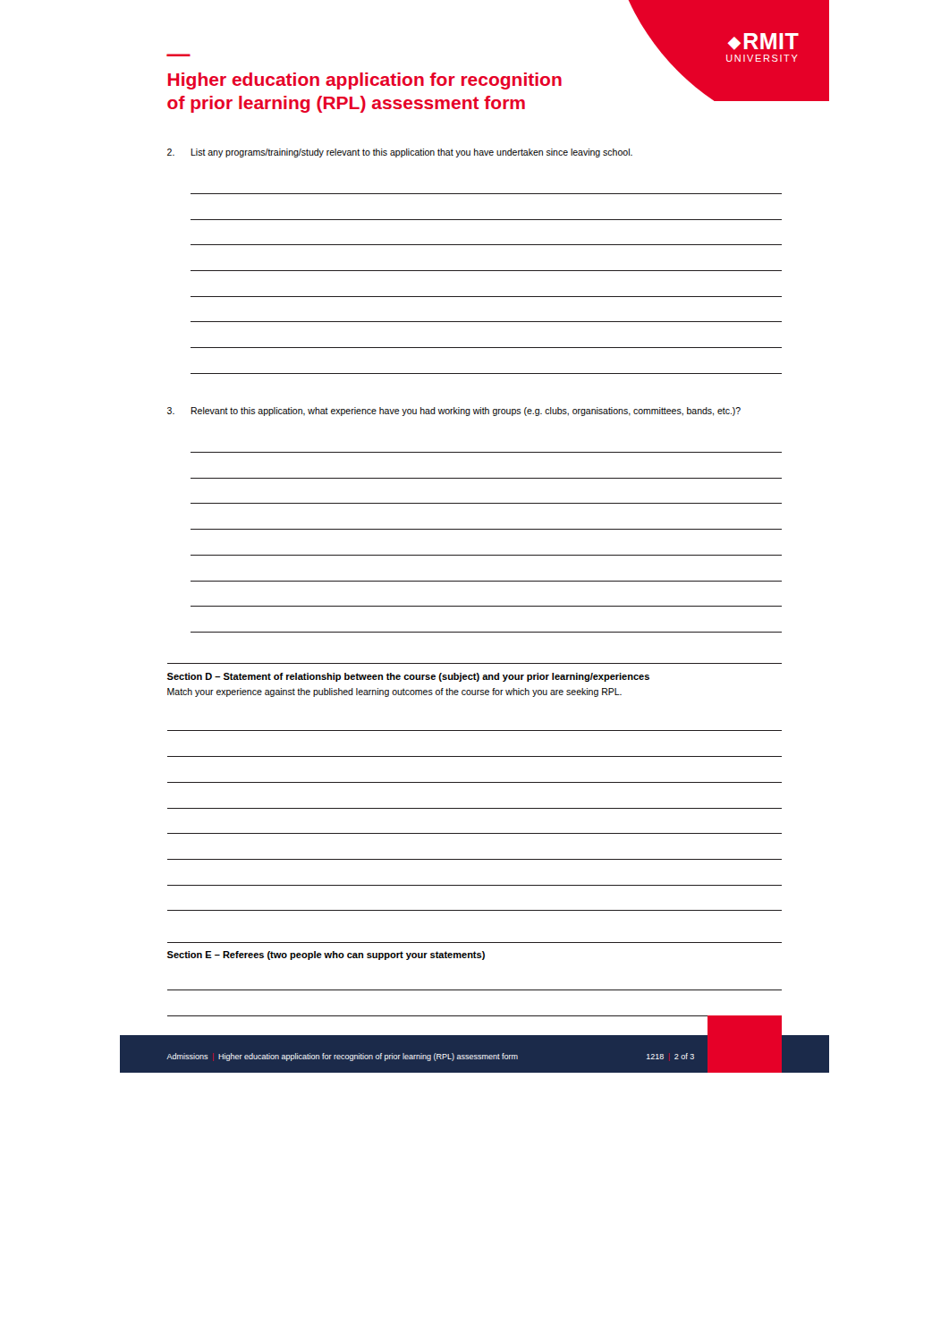◆RMIT
UNIVERSITY
—
Higher education application for recognition
of prior learning (RPL) assessment form
2.
List any programs/training/study relevant to this application that you have undertaken since leaving school.
3.
Relevant to this application, what experience have you had working with groups (e.g. clubs, organisations, committees, bands, etc.)?
Section D – Statement of relationship between the course (subject) and your prior learning/experiences
Match your experience against the published learning outcomes of the course for which you are seeking RPL.
Section E – Referees (two people who can support your statements)
Admissions | Higher education application for recognition of prior learning (RPL) assessment form
1218 | 2 of 3